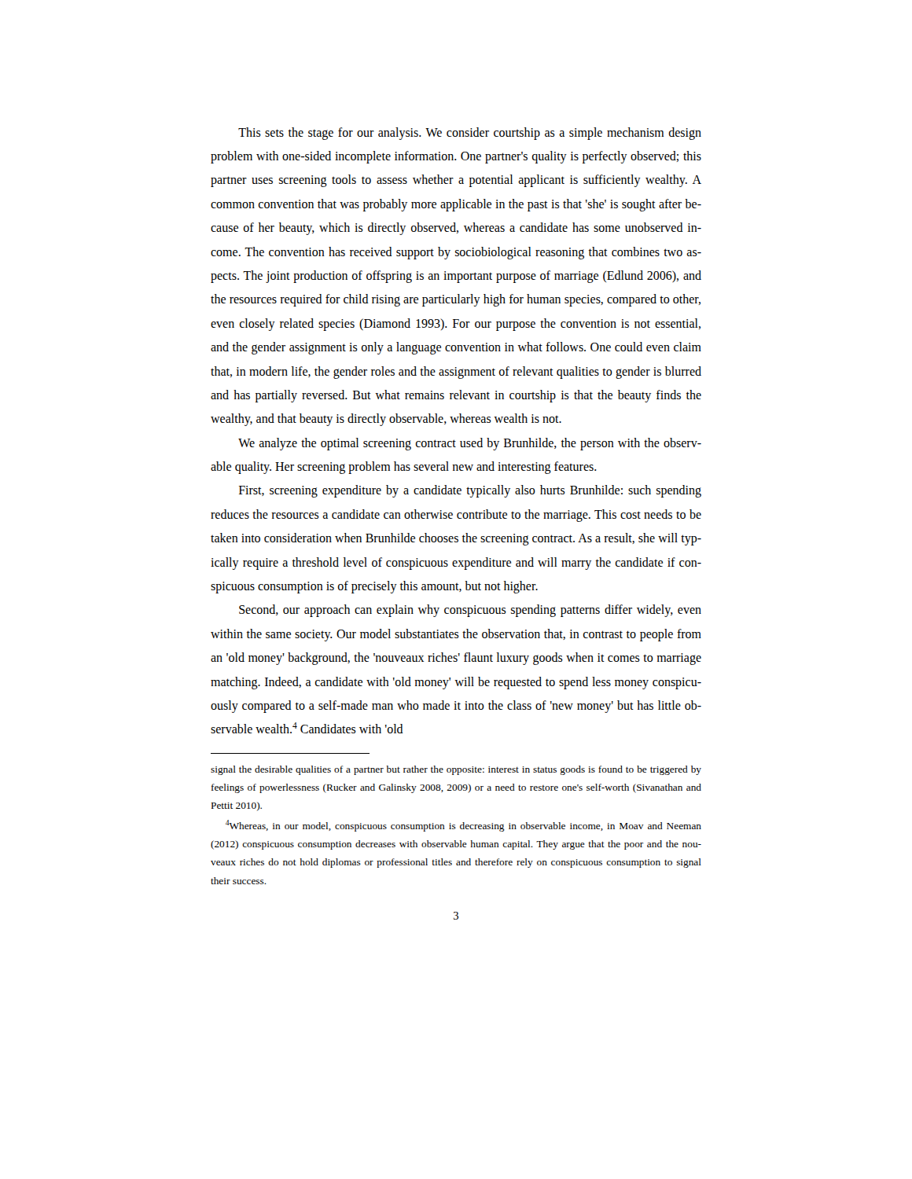This sets the stage for our analysis. We consider courtship as a simple mechanism design problem with one-sided incomplete information. One partner's quality is perfectly observed; this partner uses screening tools to assess whether a potential applicant is sufficiently wealthy. A common convention that was probably more applicable in the past is that 'she' is sought after because of her beauty, which is directly observed, whereas a candidate has some unobserved income. The convention has received support by sociobiological reasoning that combines two aspects. The joint production of offspring is an important purpose of marriage (Edlund 2006), and the resources required for child rising are particularly high for human species, compared to other, even closely related species (Diamond 1993). For our purpose the convention is not essential, and the gender assignment is only a language convention in what follows. One could even claim that, in modern life, the gender roles and the assignment of relevant qualities to gender is blurred and has partially reversed. But what remains relevant in courtship is that the beauty finds the wealthy, and that beauty is directly observable, whereas wealth is not.
We analyze the optimal screening contract used by Brunhilde, the person with the observable quality. Her screening problem has several new and interesting features.
First, screening expenditure by a candidate typically also hurts Brunhilde: such spending reduces the resources a candidate can otherwise contribute to the marriage. This cost needs to be taken into consideration when Brunhilde chooses the screening contract. As a result, she will typically require a threshold level of conspicuous expenditure and will marry the candidate if conspicuous consumption is of precisely this amount, but not higher.
Second, our approach can explain why conspicuous spending patterns differ widely, even within the same society. Our model substantiates the observation that, in contrast to people from an 'old money' background, the 'nouveaux riches' flaunt luxury goods when it comes to marriage matching. Indeed, a candidate with 'old money' will be requested to spend less money conspicuously compared to a self-made man who made it into the class of 'new money' but has little observable wealth.4 Candidates with 'old
signal the desirable qualities of a partner but rather the opposite: interest in status goods is found to be triggered by feelings of powerlessness (Rucker and Galinsky 2008, 2009) or a need to restore one's self-worth (Sivanathan and Pettit 2010).
4Whereas, in our model, conspicuous consumption is decreasing in observable income, in Moav and Neeman (2012) conspicuous consumption decreases with observable human capital. They argue that the poor and the nouveaux riches do not hold diplomas or professional titles and therefore rely on conspicuous consumption to signal their success.
3